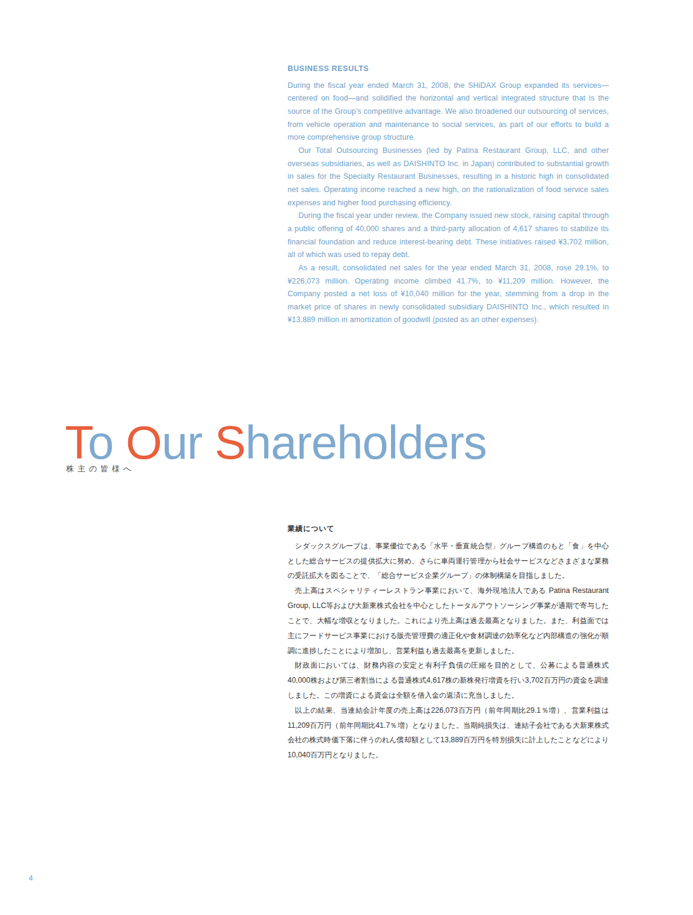BUSINESS RESULTS
During the fiscal year ended March 31, 2008, the SHiDAX Group expanded its services—centered on food—and solidified the horizontal and vertical integrated structure that is the source of the Group’s competitive advantage. We also broadened our outsourcing of services, from vehicle operation and maintenance to social services, as part of our efforts to build a more comprehensive group structure.
Our Total Outsourcing Businesses (led by Patina Restaurant Group, LLC, and other overseas subsidiaries, as well as DAISHINTO Inc. in Japan) contributed to substantial growth in sales for the Specialty Restaurant Businesses, resulting in a historic high in consolidated net sales. Operating income reached a new high, on the rationalization of food service sales expenses and higher food purchasing efficiency.
During the fiscal year under review, the Company issued new stock, raising capital through a public offering of 40,000 shares and a third-party allocation of 4,617 shares to stabilize its financial foundation and reduce interest-bearing debt. These initiatives raised ¥3,702 million, all of which was used to repay debt.
As a result, consolidated net sales for the year ended March 31, 2008, rose 29.1%, to ¥226,073 million. Operating income climbed 41.7%, to ¥11,209 million. However, the Company posted a net loss of ¥10,040 million for the year, stemming from a drop in the market price of shares in newly consolidated subsidiary DAISHINTO Inc., which resulted in ¥13,889 million in amortization of goodwill (posted as an other expenses).
To Our Shareholders
株主の皆様へ
業績について
シダックスグループは、事業優位である「水平・垂直統合型」グループ構造のもと「食」を中心とした総合サービスの提供拡大に努め、さらに車両運行管理から社会サービスなどさまざまな業務の受託拡大を図ることで、「総合サービス企業グループ」の体制構築を目指しました。
売上高はスペシャリティーレストラン事業において、海外現地法人である Patina Restaurant Group, LLC等および大新東株式会社を中心としたトータルアウトソーシング事業が通期で寄与したことで、大幅な増収となりました。これにより売上高は過去最高となりました。また、利益面では主にフードサービス事業における販売管理費の適正化や食材調達の効率化など内部構造の強化が順調に進捗したことにより増加し、営業利益も過去最高を更新しました。
財政面においては、財務内容の安定と有利子負債の圧縮を目的として、公募による普通株式40,000株および第三者割当による普通株式4,617株の新株発行増資を行い3,702百万円の資金を調達しました。この増資による資金は全額を借入金の返済に充当しました。
以上の結果、当連結会計年度の売上高は226,073百万円（前年同期比29.1％増）、営業利益は11,209百万円（前年同期比41.7％増）となりました。当期純損失は、連結子会社である大新東株式会社の株式時価下落に伴うのれん償却額として13,889百万円を特別損失に計上したことなどにより10,040百万円となりました。
4